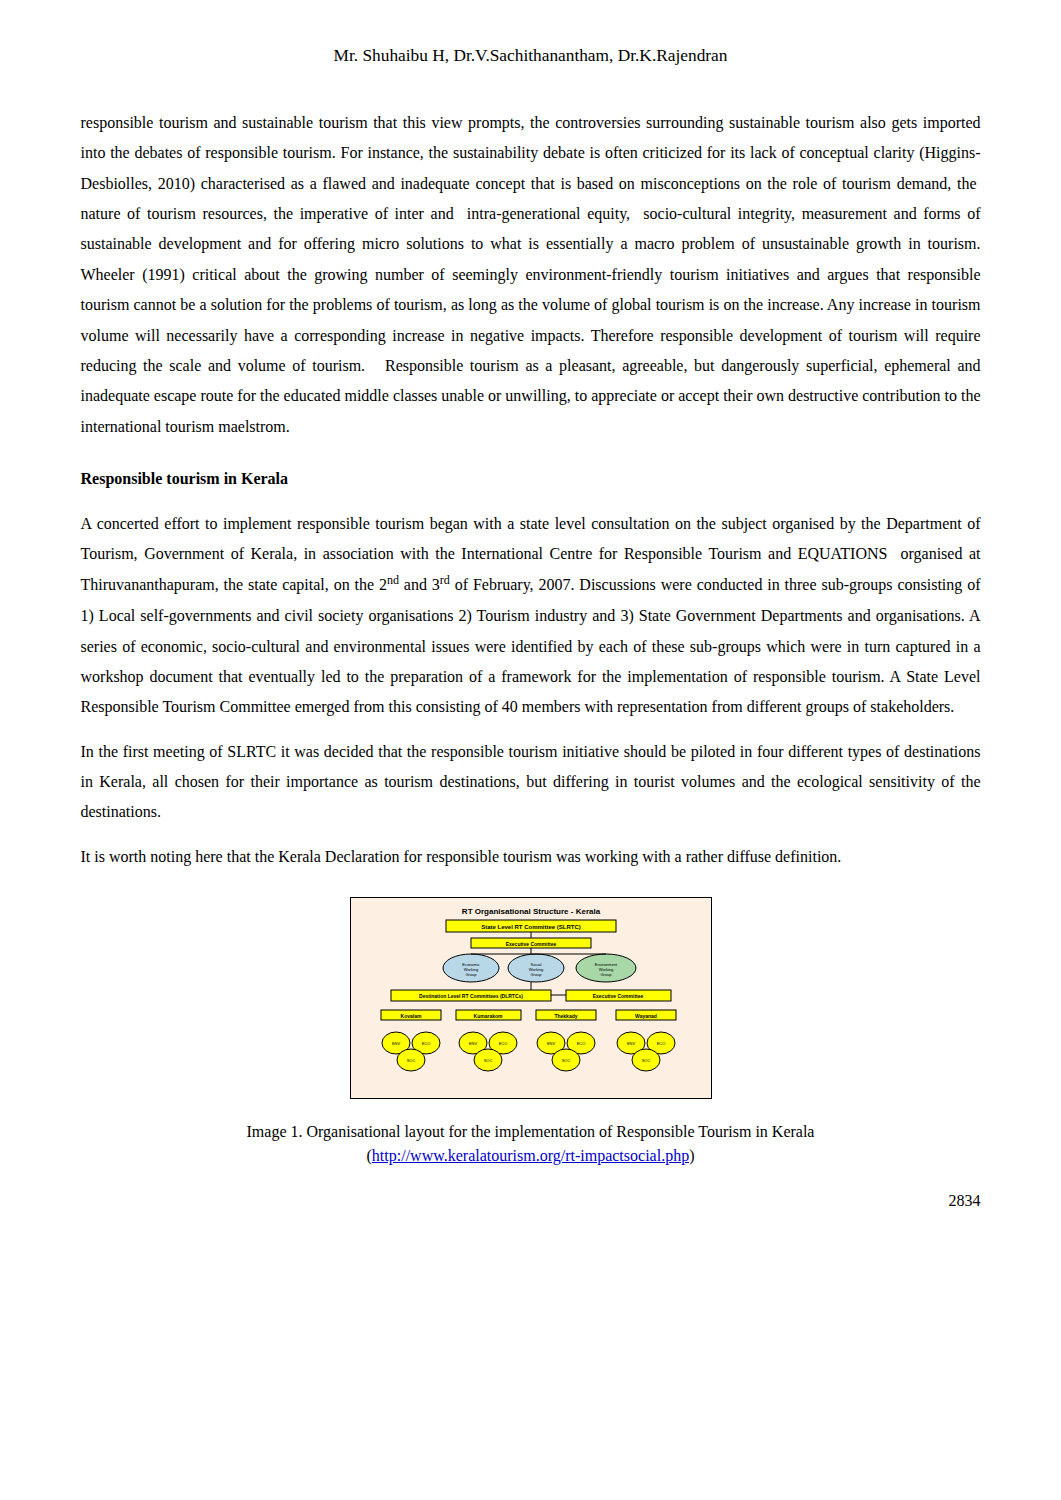Mr. Shuhaibu H, Dr.V.Sachithanantham, Dr.K.Rajendran
responsible tourism and sustainable tourism that this view prompts, the controversies surrounding sustainable tourism also gets imported into the debates of responsible tourism. For instance, the sustainability debate is often criticized for its lack of conceptual clarity (Higgins-Desbiolles, 2010) characterised as a flawed and inadequate concept that is based on misconceptions on the role of tourism demand, the nature of tourism resources, the imperative of inter and intra-generational equity, socio-cultural integrity, measurement and forms of sustainable development and for offering micro solutions to what is essentially a macro problem of unsustainable growth in tourism. Wheeler (1991) critical about the growing number of seemingly environment-friendly tourism initiatives and argues that responsible tourism cannot be a solution for the problems of tourism, as long as the volume of global tourism is on the increase. Any increase in tourism volume will necessarily have a corresponding increase in negative impacts. Therefore responsible development of tourism will require reducing the scale and volume of tourism. Responsible tourism as a pleasant, agreeable, but dangerously superficial, ephemeral and inadequate escape route for the educated middle classes unable or unwilling, to appreciate or accept their own destructive contribution to the international tourism maelstrom.
Responsible tourism in Kerala
A concerted effort to implement responsible tourism began with a state level consultation on the subject organised by the Department of Tourism, Government of Kerala, in association with the International Centre for Responsible Tourism and EQUATIONS organised at Thiruvananthapuram, the state capital, on the 2nd and 3rd of February, 2007. Discussions were conducted in three sub-groups consisting of 1) Local self-governments and civil society organisations 2) Tourism industry and 3) State Government Departments and organisations. A series of economic, socio-cultural and environmental issues were identified by each of these sub-groups which were in turn captured in a workshop document that eventually led to the preparation of a framework for the implementation of responsible tourism. A State Level Responsible Tourism Committee emerged from this consisting of 40 members with representation from different groups of stakeholders.
In the first meeting of SLRTC it was decided that the responsible tourism initiative should be piloted in four different types of destinations in Kerala, all chosen for their importance as tourism destinations, but differing in tourist volumes and the ecological sensitivity of the destinations.
It is worth noting here that the Kerala Declaration for responsible tourism was working with a rather diffuse definition.
Image 1. Organisational layout for the implementation of Responsible Tourism in Kerala
(http://www.keralatourism.org/rt-impactsocial.php)
2834